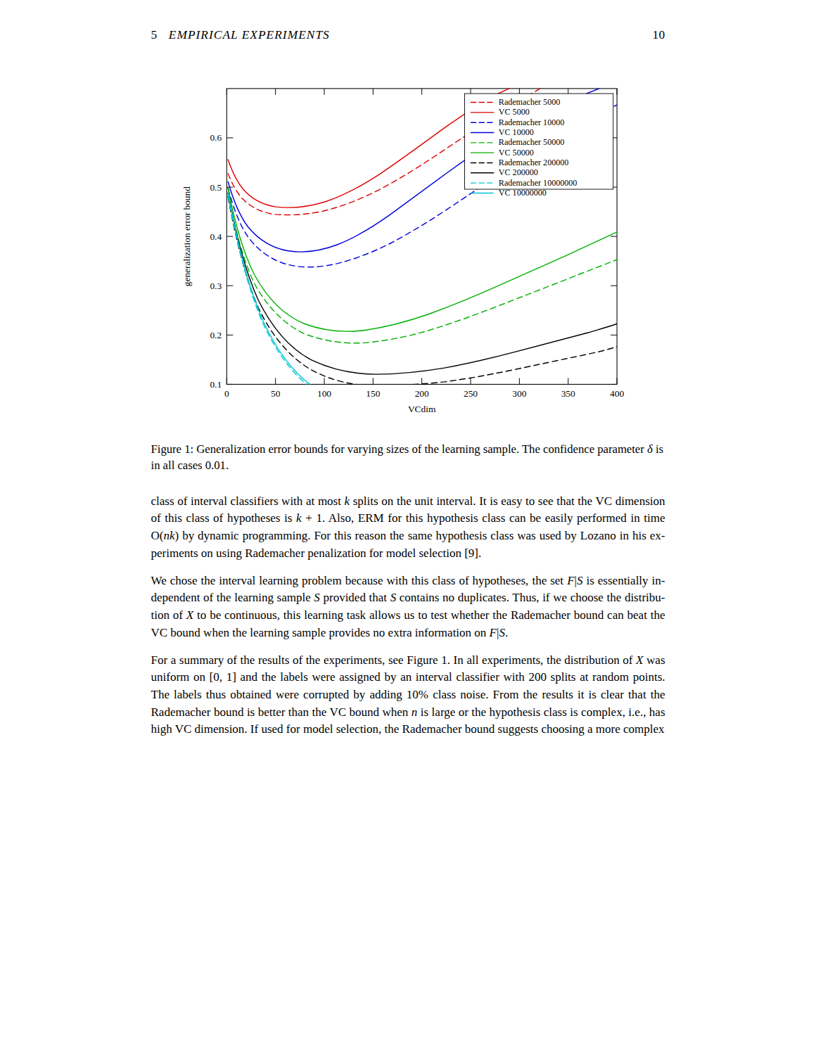5 Empirical Experiments
10
y mapping: 0.1 -> 490 ; 0.7 -> 20 => y = 490 - (v-0.1)*(470/0.6) 0.1 0.2 0.3 0.4 0.5 0.6 0 50 100 150 200 250 300 350 400 VCdim generalization error bound Rademacher 5000 VC 5000 Rademacher 10000 VC 10000 Rademacher 50000 VC 50000 Rademacher 200000 VC 200000 Rademacher 10000000 VC 10000000
Figure 1: Generalization error bounds for varying sizes of the learning sample. The confidence parameter δ is in all cases 0.01.
class of interval classifiers with at most k splits on the unit interval. It is easy to see that the VC dimension of this class of hypotheses is k + 1. Also, ERM for this hypothesis class can be easily performed in time O(nk) by dynamic programming. For this reason the same hypothesis class was used by Lozano in his experiments on using Rademacher penalization for model selection [9].
We chose the interval learning problem because with this class of hypotheses, the set F|S is essentially independent of the learning sample S provided that S contains no duplicates. Thus, if we choose the distribution of X to be continuous, this learning task allows us to test whether the Rademacher bound can beat the VC bound when the learning sample provides no extra information on F|S.
For a summary of the results of the experiments, see Figure 1. In all experiments, the distribution of X was uniform on [0, 1] and the labels were assigned by an interval classifier with 200 splits at random points. The labels thus obtained were corrupted by adding 10% class noise. From the results it is clear that the Rademacher bound is better than the VC bound when n is large or the hypothesis class is complex, i.e., has high VC dimension. If used for model selection, the Rademacher bound suggests choosing a more complex